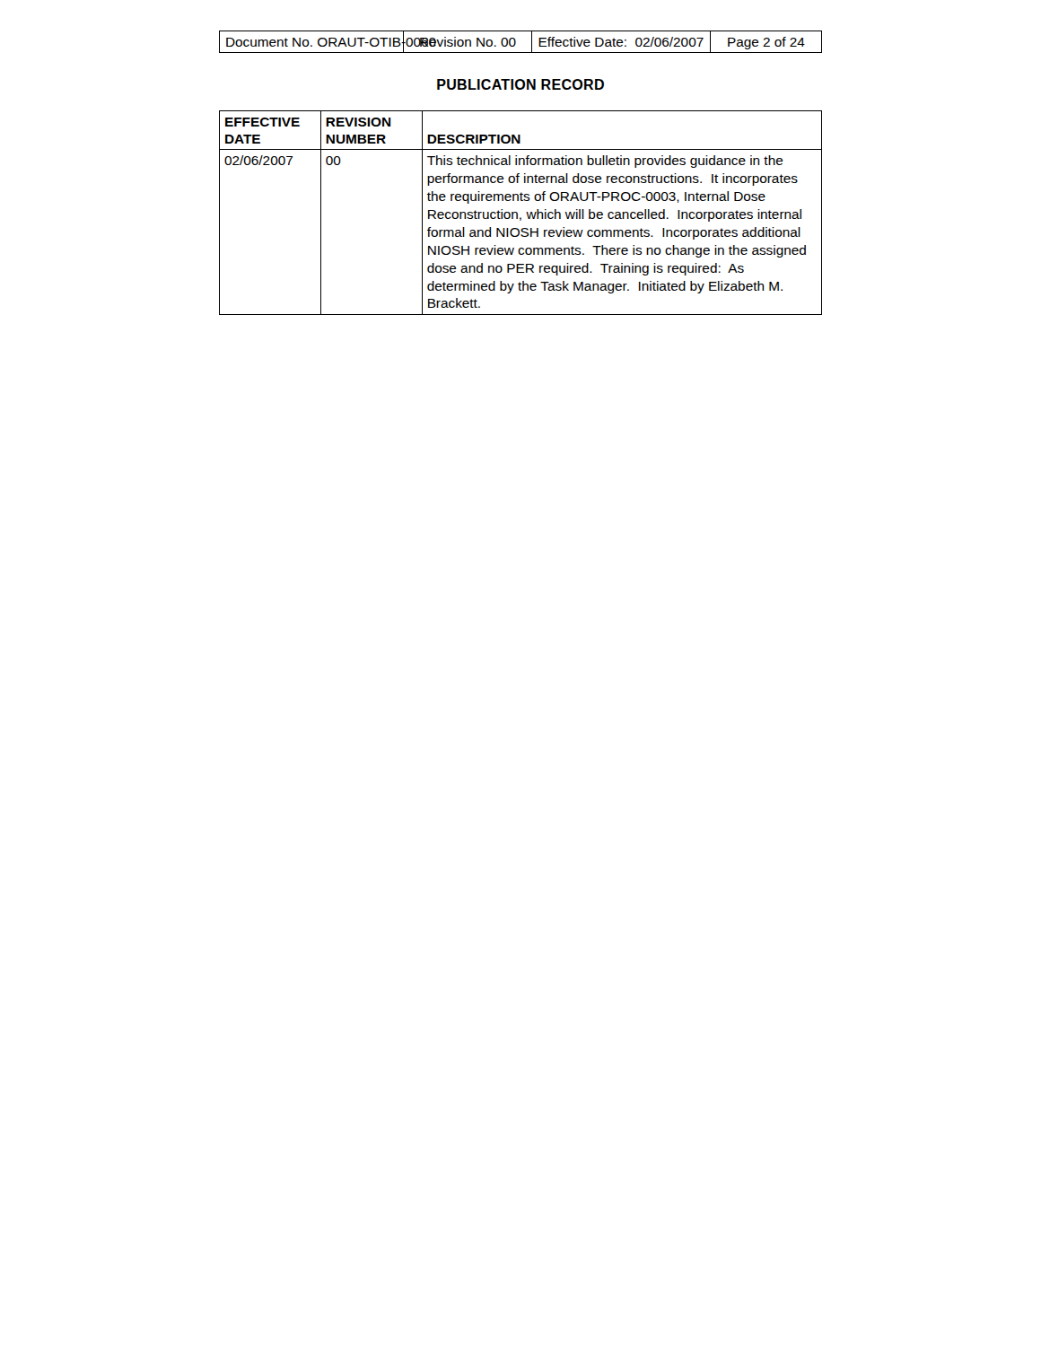| Document No. ORAUT-OTIB-0060 | Revision No. 00 | Effective Date: 02/06/2007 | Page 2 of 24 |
PUBLICATION RECORD
| EFFECTIVE DATE | REVISION NUMBER | DESCRIPTION |
| --- | --- | --- |
| 02/06/2007 | 00 | This technical information bulletin provides guidance in the performance of internal dose reconstructions. It incorporates the requirements of ORAUT-PROC-0003, Internal Dose Reconstruction, which will be cancelled. Incorporates internal formal and NIOSH review comments. Incorporates additional NIOSH review comments. There is no change in the assigned dose and no PER required. Training is required: As determined by the Task Manager. Initiated by Elizabeth M. Brackett. |